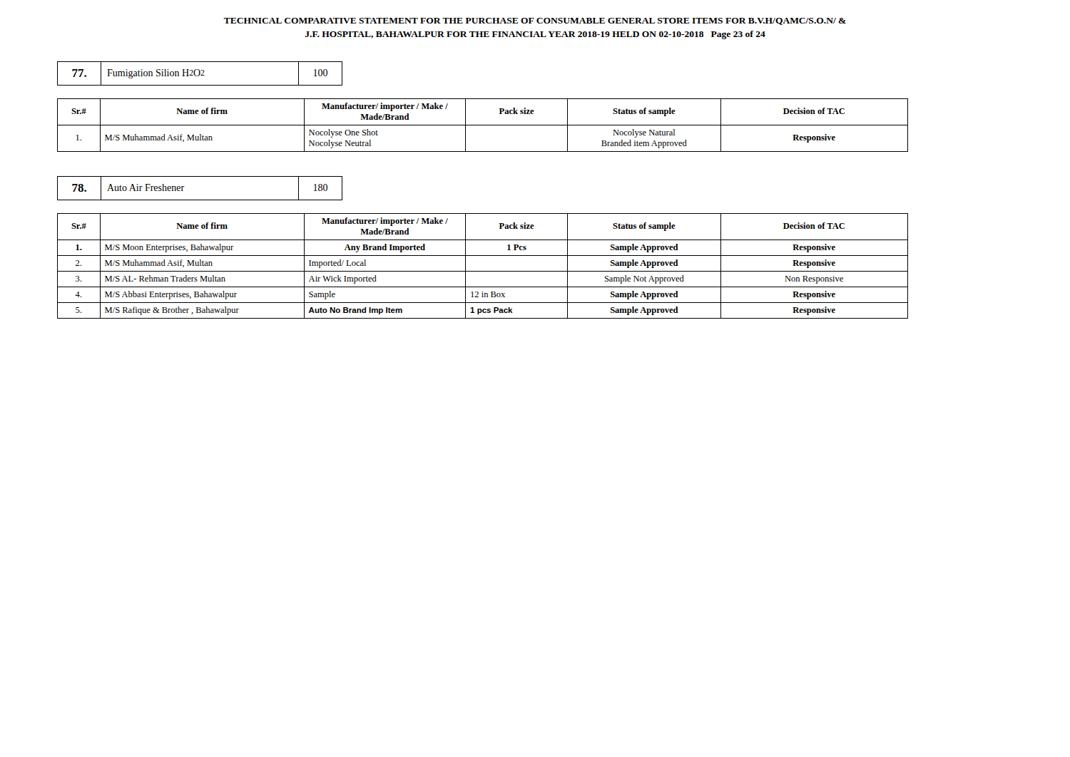TECHNICAL COMPARATIVE STATEMENT FOR THE PURCHASE OF CONSUMABLE GENERAL STORE ITEMS FOR B.V.H/QAMC/S.O.N/ &
J.F. HOSPITAL, BAHAWALPUR FOR THE FINANCIAL YEAR 2018-19 HELD ON 02-10-2018 Page 23 of 24
77.
Fumigation Silion H2O2
100
| Sr.# | Name of firm | Manufacturer/ importer / Make / Made/Brand | Pack size | Status of sample | Decision of TAC |
| --- | --- | --- | --- | --- | --- |
| 1. | M/S Muhammad Asif, Multan | Nocolyse One Shot Nocolyse Neutral | | Nocolyse Natural Branded item Approved | Responsive |
78.
Auto Air Freshener
180
| Sr.# | Name of firm | Manufacturer/ importer / Make / Made/Brand | Pack size | Status of sample | Decision of TAC |
| --- | --- | --- | --- | --- | --- |
| 1. | M/S Moon Enterprises, Bahawalpur | Any Brand Imported | 1 Pcs | Sample Approved | Responsive |
| 2. | M/S Muhammad Asif, Multan | Imported/ Local | | Sample Approved | Responsive |
| 3. | M/S AL- Rehman Traders Multan | Air Wick Imported | | Sample Not Approved | Non Responsive |
| 4. | M/S Abbasi Enterprises, Bahawalpur | Sample | 12 in Box | Sample Approved | Responsive |
| 5. | M/S Rafique & Brother , Bahawalpur | Auto No Brand Imp Item | 1 pcs Pack | Sample Approved | Responsive |